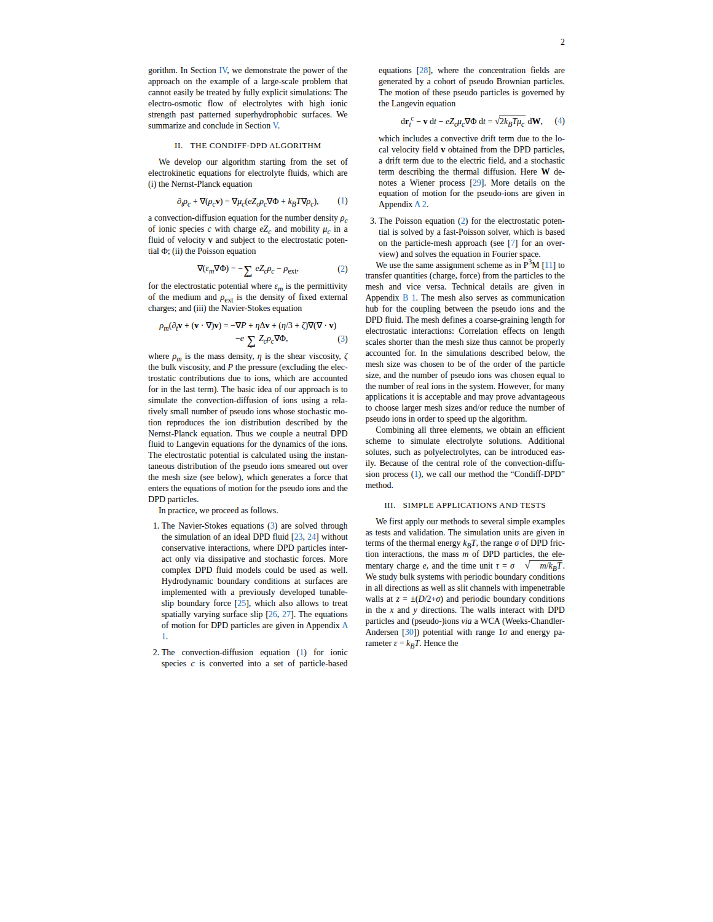2
gorithm. In Section IV, we demonstrate the power of the approach on the example of a large-scale problem that cannot easily be treated by fully explicit simulations: The electro-osmotic flow of electrolytes with high ionic strength past patterned superhydrophobic surfaces. We summarize and conclude in Section V.
II. The Condiff-DPD Algorithm
We develop our algorithm starting from the set of electrokinetic equations for electrolyte fluids, which are (i) the Nernst-Planck equation
∂tρc + ∇(ρc v) = ∇μc(eZcρc∇Φ + kBT∇ρc), (1)
a convection-diffusion equation for the number density ρc of ionic species c with charge eZc and mobility μc in a fluid of velocity v and subject to the electrostatic potential Φ; (ii) the Poisson equation
∇(εm∇Φ) = −∑c eZcρc − ρext, (2)
for the electrostatic potential where εm is the permittivity of the medium and ρext is the density of fixed external charges; and (iii) the Navier-Stokes equation
ρm(∂tv + (v · ∇)v) = −∇P + η Δv + (η/3 + ζ)∇(∇ · v)
−e ∑c Zcρc∇Φ, (3)
where ρm is the mass density, η is the shear viscosity, ζ the bulk viscosity, and P the pressure (excluding the electrostatic contributions due to ions, which are accounted for in the last term). The basic idea of our approach is to simulate the convection-diffusion of ions using a relatively small number of pseudo ions whose stochastic motion reproduces the ion distribution described by the Nernst-Planck equation. Thus we couple a neutral DPD fluid to Langevin equations for the dynamics of the ions. The electrostatic potential is calculated using the instantaneous distribution of the pseudo ions smeared out over the mesh size (see below), which generates a force that enters the equations of motion for the pseudo ions and the DPD particles.
In practice, we proceed as follows.
The Navier-Stokes equations (3) are solved through the simulation of an ideal DPD fluid [23, 24] without conservative interactions, where DPD particles interact only via dissipative and stochastic forces. More complex DPD fluid models could be used as well. Hydrodynamic boundary conditions at surfaces are implemented with a previously developed tunable-slip boundary force [25], which also allows to treat spatially varying surface slip [26, 27]. The equations of motion for DPD particles are given in Appendix A 1.
The convection-diffusion equation (1) for ionic species c is converted into a set of particle-based equations [28], where the concentration fields are generated by a cohort of pseudo Brownian particles. The motion of these pseudo particles is governed by the Langevin equation
dric − v dt − eZcμc∇Φ dt = 2kBTμc dW, (4)
which includes a convective drift term due to the local velocity field v obtained from the DPD particles, a drift term due to the electric field, and a stochastic term describing the thermal diffusion. Here W denotes a Wiener process [29]. More details on the equation of motion for the pseudo-ions are given in Appendix A 2.
The Poisson equation (2) for the electrostatic potential is solved by a fast-Poisson solver, which is based on the particle-mesh approach (see [7] for an overview) and solves the equation in Fourier space.
We use the same assignment scheme as in P3M [11] to transfer quantities (charge, force) from the particles to the mesh and vice versa. Technical details are given in Appendix B 1. The mesh also serves as communication hub for the coupling between the pseudo ions and the DPD fluid. The mesh defines a coarse-graining length for electrostatic interactions: Correlation effects on length scales shorter than the mesh size thus cannot be properly accounted for. In the simulations described below, the mesh size was chosen to be of the order of the particle size, and the number of pseudo ions was chosen equal to the number of real ions in the system. However, for many applications it is acceptable and may prove advantageous to choose larger mesh sizes and/or reduce the number of pseudo ions in order to speed up the algorithm.
Combining all three elements, we obtain an efficient scheme to simulate electrolyte solutions. Additional solutes, such as polyelectrolytes, can be introduced easily. Because of the central role of the convection-diffusion process (1), we call our method the “Condiff-DPD” method.
III. Simple Applications and Tests
We first apply our methods to several simple examples as tests and validation. The simulation units are given in terms of the thermal energy kBT, the range σ of DPD friction interactions, the mass m of DPD particles, the elementary charge e, and the time unit τ = σm/kBT. We study bulk systems with periodic boundary conditions in all directions as well as slit channels with impenetrable walls at z = ±(D/2+σ) and periodic boundary conditions in the x and y directions. The walls interact with DPD particles and (pseudo-)ions via a WCA (Weeks-Chandler-Andersen [30]) potential with range 1σ and energy parameter ε = kBT. Hence the